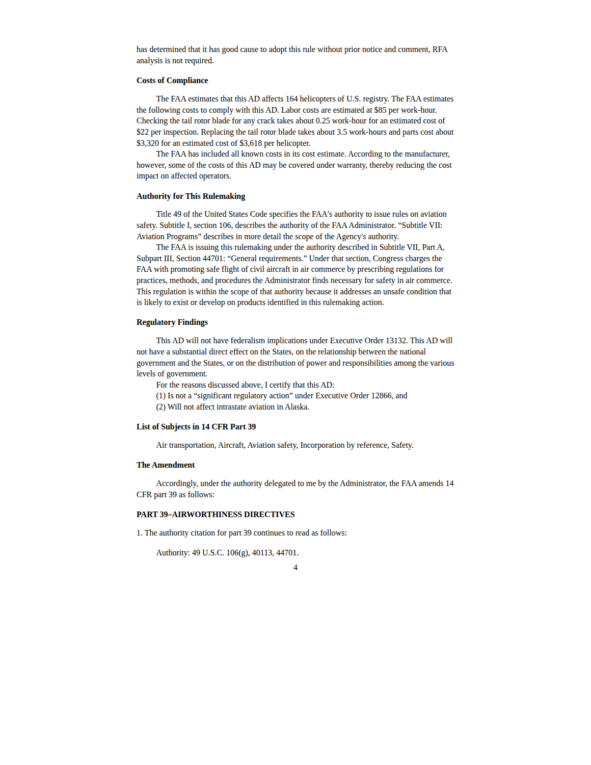has determined that it has good cause to adopt this rule without prior notice and comment, RFA analysis is not required.
Costs of Compliance
The FAA estimates that this AD affects 164 helicopters of U.S. registry. The FAA estimates the following costs to comply with this AD. Labor costs are estimated at $85 per work-hour. Checking the tail rotor blade for any crack takes about 0.25 work-hour for an estimated cost of $22 per inspection. Replacing the tail rotor blade takes about 3.5 work-hours and parts cost about $3,320 for an estimated cost of $3,618 per helicopter.
The FAA has included all known costs in its cost estimate. According to the manufacturer, however, some of the costs of this AD may be covered under warranty, thereby reducing the cost impact on affected operators.
Authority for This Rulemaking
Title 49 of the United States Code specifies the FAA's authority to issue rules on aviation safety. Subtitle I, section 106, describes the authority of the FAA Administrator. “Subtitle VII: Aviation Programs” describes in more detail the scope of the Agency's authority.
The FAA is issuing this rulemaking under the authority described in Subtitle VII, Part A, Subpart III, Section 44701: “General requirements.” Under that section, Congress charges the FAA with promoting safe flight of civil aircraft in air commerce by prescribing regulations for practices, methods, and procedures the Administrator finds necessary for safety in air commerce. This regulation is within the scope of that authority because it addresses an unsafe condition that is likely to exist or develop on products identified in this rulemaking action.
Regulatory Findings
This AD will not have federalism implications under Executive Order 13132. This AD will not have a substantial direct effect on the States, on the relationship between the national government and the States, or on the distribution of power and responsibilities among the various levels of government.
For the reasons discussed above, I certify that this AD:
(1) Is not a “significant regulatory action” under Executive Order 12866, and
(2) Will not affect intrastate aviation in Alaska.
List of Subjects in 14 CFR Part 39
Air transportation, Aircraft, Aviation safety, Incorporation by reference, Safety.
The Amendment
Accordingly, under the authority delegated to me by the Administrator, the FAA amends 14 CFR part 39 as follows:
PART 39–AIRWORTHINESS DIRECTIVES
1. The authority citation for part 39 continues to read as follows:
Authority: 49 U.S.C. 106(g), 40113, 44701.
4